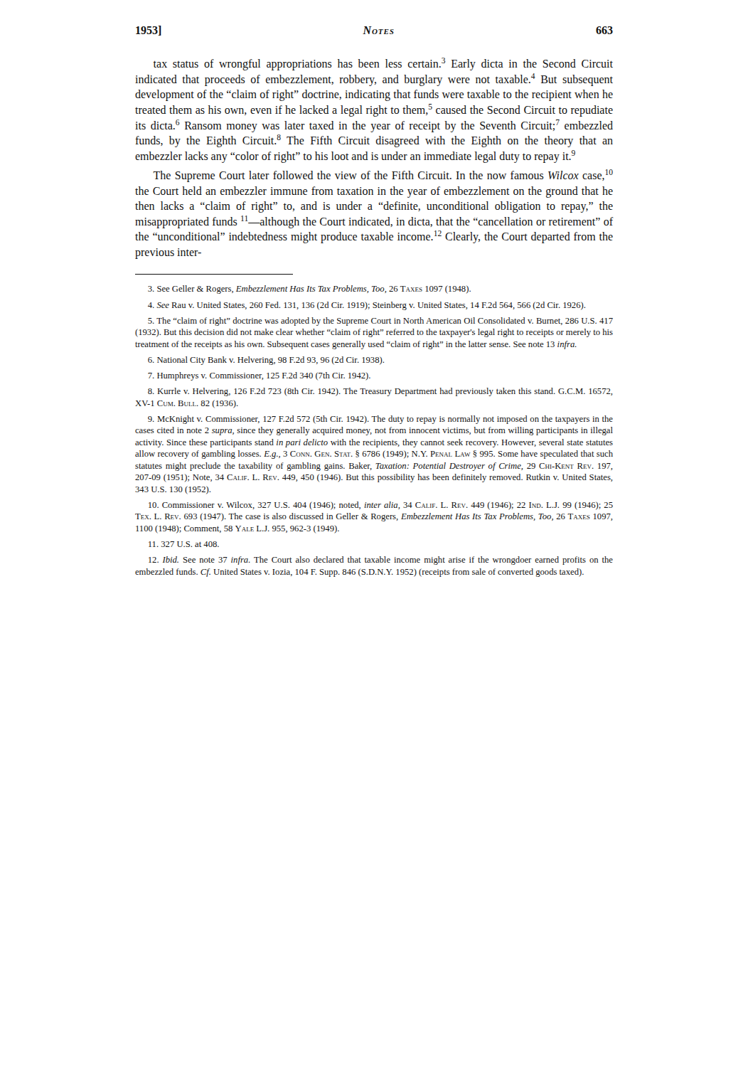1953] Notes 663
tax status of wrongful appropriations has been less certain.3 Early dicta in the Second Circuit indicated that proceeds of embezzlement, robbery, and burglary were not taxable.4 But subsequent development of the “claim of right” doctrine, indicating that funds were taxable to the recipient when he treated them as his own, even if he lacked a legal right to them,5 caused the Second Circuit to repudiate its dicta.6 Ransom money was later taxed in the year of receipt by the Seventh Circuit;7 embezzled funds, by the Eighth Circuit.8 The Fifth Circuit disagreed with the Eighth on the theory that an embezzler lacks any “color of right” to his loot and is under an immediate legal duty to repay it.9
The Supreme Court later followed the view of the Fifth Circuit. In the now famous Wilcox case,10 the Court held an embezzler immune from taxation in the year of embezzlement on the ground that he then lacks a “claim of right” to, and is under a “definite, unconditional obligation to repay,” the misappropriated funds 11—although the Court indicated, in dicta, that the “cancellation or retirement” of the “unconditional” indebtedness might produce taxable income.12 Clearly, the Court departed from the previous inter-
3. See Geller & Rogers, Embezzlement Has Its Tax Problems, Too, 26 Taxes 1097 (1948).
4. See Rau v. United States, 260 Fed. 131, 136 (2d Cir. 1919); Steinberg v. United States, 14 F.2d 564, 566 (2d Cir. 1926).
5. The “claim of right” doctrine was adopted by the Supreme Court in North American Oil Consolidated v. Burnet, 286 U.S. 417 (1932). But this decision did not make clear whether “claim of right” referred to the taxpayer's legal right to receipts or merely to his treatment of the receipts as his own. Subsequent cases generally used “claim of right” in the latter sense. See note 13 infra.
6. National City Bank v. Helvering, 98 F.2d 93, 96 (2d Cir. 1938).
7. Humphreys v. Commissioner, 125 F.2d 340 (7th Cir. 1942).
8. Kurrle v. Helvering, 126 F.2d 723 (8th Cir. 1942). The Treasury Department had previously taken this stand. G.C.M. 16572, XV-1 Cum. Bull. 82 (1936).
9. McKnight v. Commissioner, 127 F.2d 572 (5th Cir. 1942). The duty to repay is normally not imposed on the taxpayers in the cases cited in note 2 supra, since they generally acquired money, not from innocent victims, but from willing participants in illegal activity. Since these participants stand in pari delicto with the recipients, they cannot seek recovery. However, several state statutes allow recovery of gambling losses. E.g., 3 Conn. Gen. Stat. § 6786 (1949); N.Y. Penal Law § 995. Some have speculated that such statutes might preclude the taxability of gambling gains. Baker, Taxation: Potential Destroyer of Crime, 29 Chi-Kent Rev. 197, 207-09 (1951); Note, 34 Calif. L. Rev. 449, 450 (1946). But this possibility has been definitely removed. Rutkin v. United States, 343 U.S. 130 (1952).
10. Commissioner v. Wilcox, 327 U.S. 404 (1946); noted, inter alia, 34 Calif. L. Rev. 449 (1946); 22 Ind. L.J. 99 (1946); 25 Tex. L. Rev. 693 (1947). The case is also discussed in Geller & Rogers, Embezzlement Has Its Tax Problems, Too, 26 Taxes 1097, 1100 (1948); Comment, 58 Yale L.J. 955, 962-3 (1949).
11. 327 U.S. at 408.
12. Ibid. See note 37 infra. The Court also declared that taxable income might arise if the wrongdoer earned profits on the embezzled funds. Cf. United States v. Iozia, 104 F. Supp. 846 (S.D.N.Y. 1952) (receipts from sale of converted goods taxed).